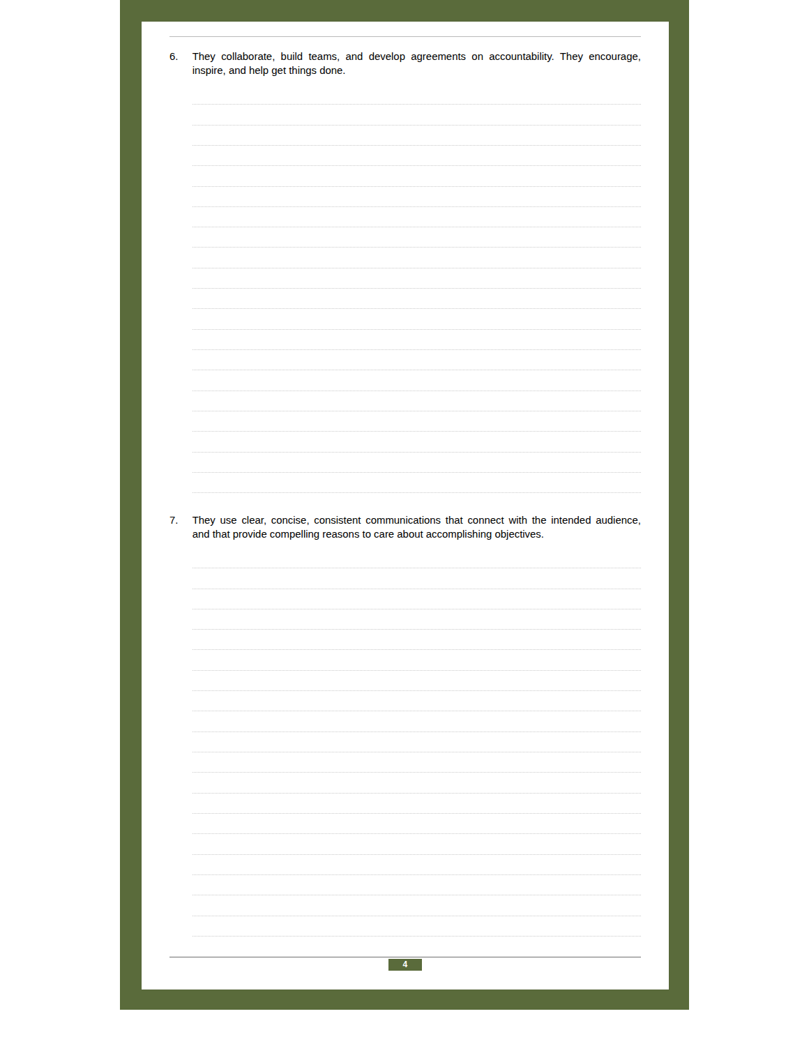6.
They collaborate, build teams, and develop agreements on accountability. They encourage, inspire, and help get things done.
7.
They use clear, concise, consistent communications that connect with the intended audience, and that provide compelling reasons to care about accomplishing objectives.
4